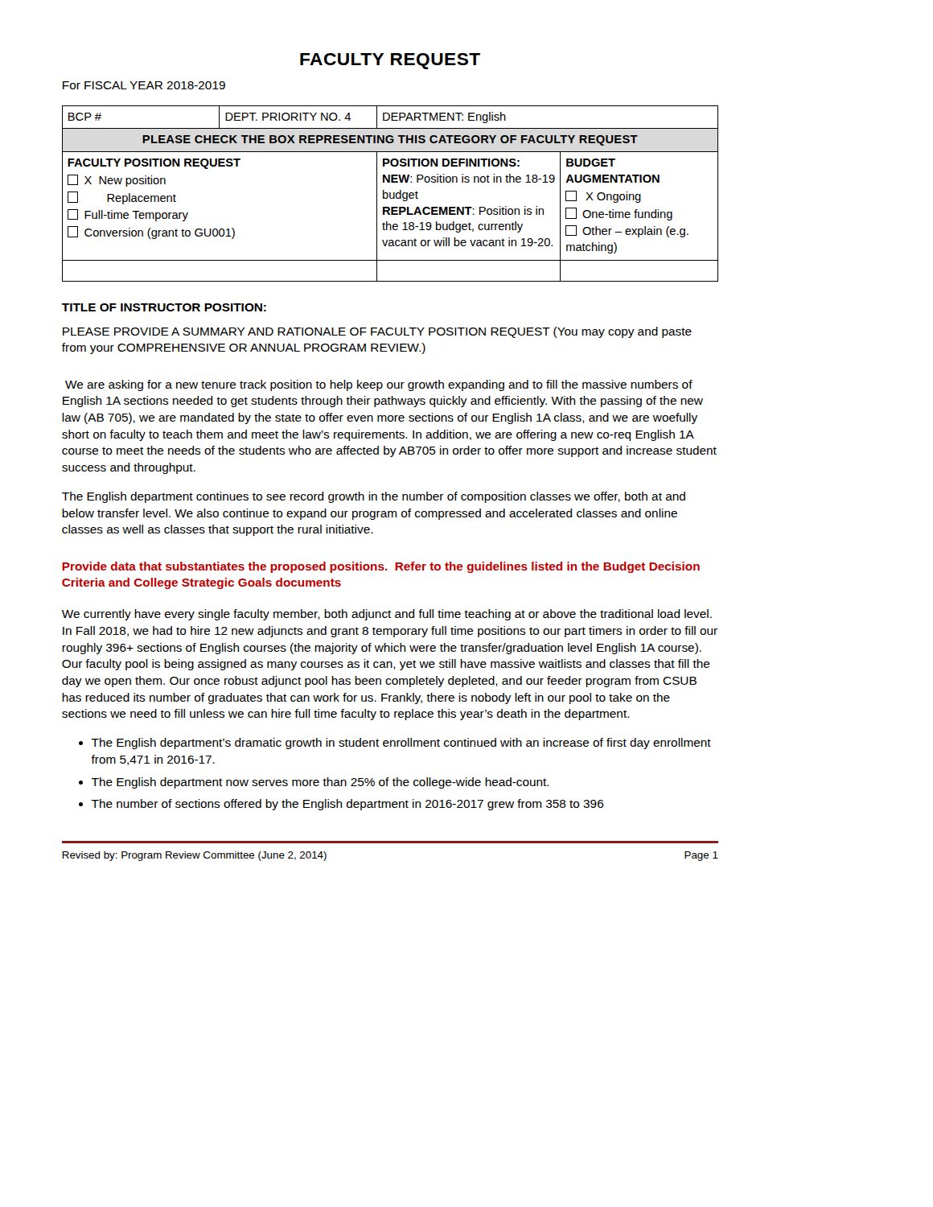FACULTY REQUEST
For FISCAL YEAR 2018-2019
| BCP # | DEPT. PRIORITY NO. 4 | DEPARTMENT: English |
| PLEASE CHECK THE BOX REPRESENTING THIS CATEGORY OF FACULTY REQUEST |
| FACULTY POSITION REQUEST X New position Replacement Full-time Temporary Conversion (grant to GU001) | POSITION DEFINITIONS: NEW : Position is not in the 18-19 budget REPLACEMENT : Position is in the 18-19 budget, currently vacant or will be vacant in 19-20. | BUDGET AUGMENTATION X Ongoing One-time funding Other – explain (e.g. matching) |
TITLE OF INSTRUCTOR POSITION:
PLEASE PROVIDE A SUMMARY AND RATIONALE OF FACULTY POSITION REQUEST (You may copy and paste from your COMPREHENSIVE OR ANNUAL PROGRAM REVIEW.)
We are asking for a new tenure track position to help keep our growth expanding and to fill the massive numbers of English 1A sections needed to get students through their pathways quickly and efficiently. With the passing of the new law (AB 705), we are mandated by the state to offer even more sections of our English 1A class, and we are woefully short on faculty to teach them and meet the law’s requirements. In addition, we are offering a new co-req English 1A course to meet the needs of the students who are affected by AB705 in order to offer more support and increase student success and throughput.
The English department continues to see record growth in the number of composition classes we offer, both at and below transfer level. We also continue to expand our program of compressed and accelerated classes and online classes as well as classes that support the rural initiative.
Provide data that substantiates the proposed positions. Refer to the guidelines listed in the Budget Decision Criteria and College Strategic Goals documents
We currently have every single faculty member, both adjunct and full time teaching at or above the traditional load level. In Fall 2018, we had to hire 12 new adjuncts and grant 8 temporary full time positions to our part timers in order to fill our roughly 396+ sections of English courses (the majority of which were the transfer/graduation level English 1A course). Our faculty pool is being assigned as many courses as it can, yet we still have massive waitlists and classes that fill the day we open them. Our once robust adjunct pool has been completely depleted, and our feeder program from CSUB has reduced its number of graduates that can work for us. Frankly, there is nobody left in our pool to take on the sections we need to fill unless we can hire full time faculty to replace this year’s death in the department.
The English department’s dramatic growth in student enrollment continued with an increase of first day enrollment from 5,471 in 2016-17.
The English department now serves more than 25% of the college-wide head-count.
The number of sections offered by the English department in 2016-2017 grew from 358 to 396
Revised by: Program Review Committee (June 2, 2014) Page 1